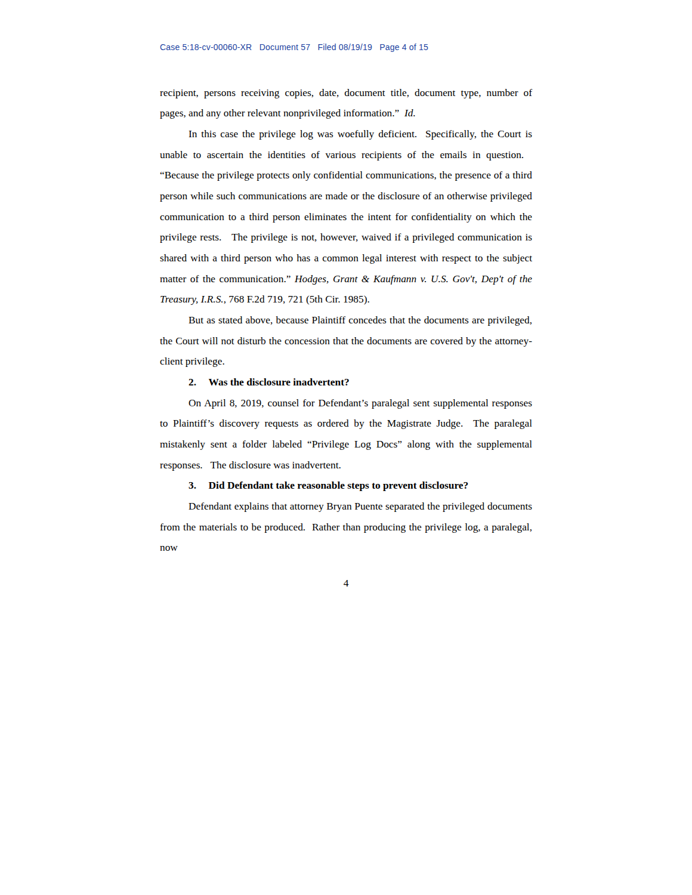Case 5:18-cv-00060-XR Document 57 Filed 08/19/19 Page 4 of 15
recipient, persons receiving copies, date, document title, document type, number of pages, and any other relevant nonprivileged information.” Id.
In this case the privilege log was woefully deficient. Specifically, the Court is unable to ascertain the identities of various recipients of the emails in question. “Because the privilege protects only confidential communications, the presence of a third person while such communications are made or the disclosure of an otherwise privileged communication to a third person eliminates the intent for confidentiality on which the privilege rests. The privilege is not, however, waived if a privileged communication is shared with a third person who has a common legal interest with respect to the subject matter of the communication.” Hodges, Grant & Kaufmann v. U.S. Gov't, Dep't of the Treasury, I.R.S., 768 F.2d 719, 721 (5th Cir. 1985).
But as stated above, because Plaintiff concedes that the documents are privileged, the Court will not disturb the concession that the documents are covered by the attorney-client privilege.
2. Was the disclosure inadvertent?
On April 8, 2019, counsel for Defendant’s paralegal sent supplemental responses to Plaintiff’s discovery requests as ordered by the Magistrate Judge. The paralegal mistakenly sent a folder labeled “Privilege Log Docs” along with the supplemental responses. The disclosure was inadvertent.
3. Did Defendant take reasonable steps to prevent disclosure?
Defendant explains that attorney Bryan Puente separated the privileged documents from the materials to be produced. Rather than producing the privilege log, a paralegal, now
4